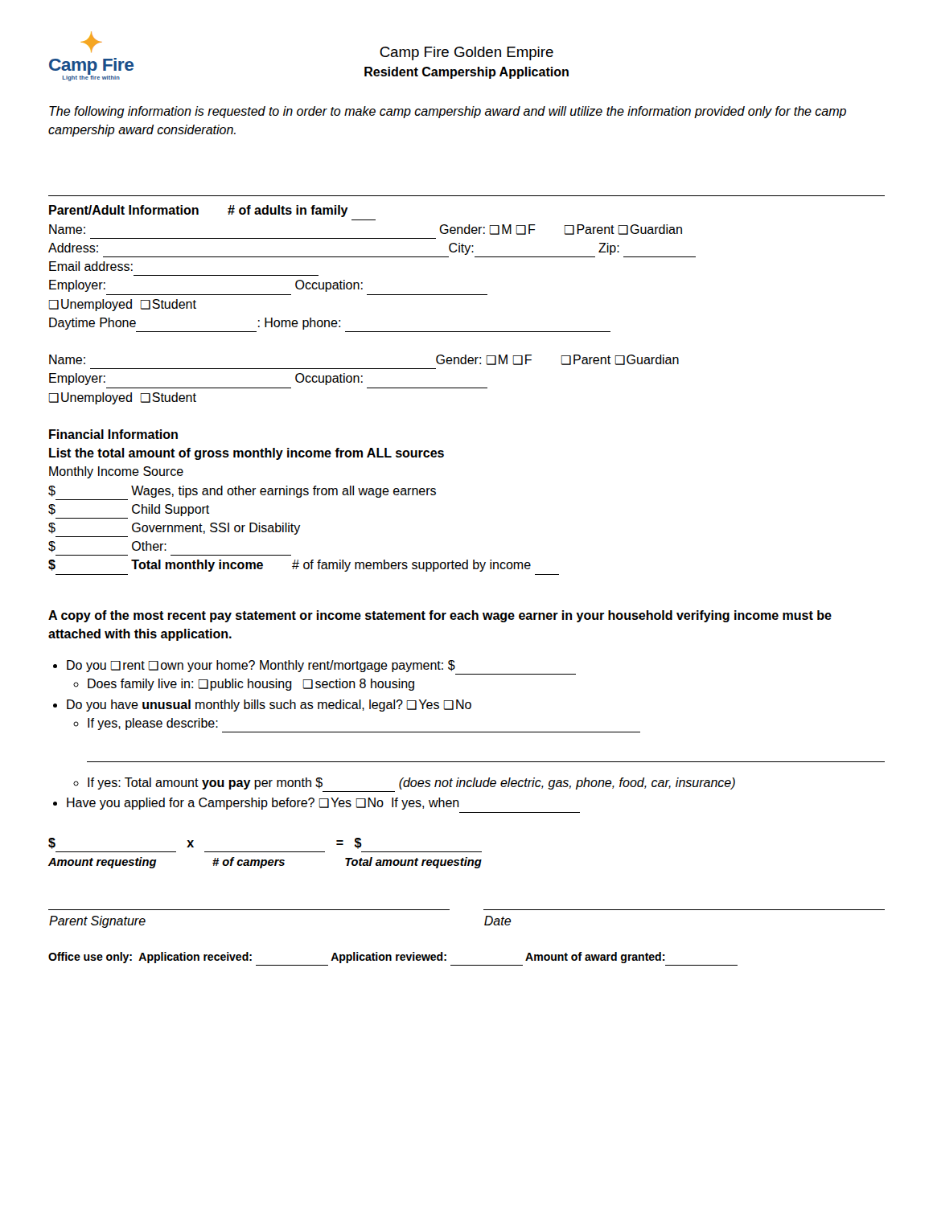✦
Camp Fire
Light the fire within
Camp Fire Golden Empire
Resident Campership Application
The following information is requested to in order to make camp campership award and will utilize the information provided only for the camp campership award consideration.
Parent/Adult Information # of adults in family
Name: Gender: M F Parent Guardian
Address: City: Zip:
Email address:
Employer: Occupation:
Unemployed Student
Daytime Phone : Home phone:
Name: Gender: M F Parent Guardian
Employer: Occupation:
Unemployed Student
Financial Information
List the total amount of gross monthly income from ALL sources
Monthly Income Source
$ Wages, tips and other earnings from all wage earners
$ Child Support
$ Government, SSI or Disability
$ Other:
$ Total monthly income # of family members supported by income
A copy of the most recent pay statement or income statement for each wage earner in your household verifying income must be attached with this application.
Do you rent own your home? Monthly rent/mortgage payment: $
Does family live in: public housing section 8 housing
Do you have unusual monthly bills such as medical, legal? Yes No
If yes, please describe:
If yes: Total amount you pay per month $ (does not include electric, gas, phone, food, car, insurance)
Have you applied for a Campership before? Yes No If yes, when
$ x = $
Amount requesting # of campers Total amount requesting
| Parent Signature | | Date |
Office use only: Application received: Application reviewed: Amount of award granted: